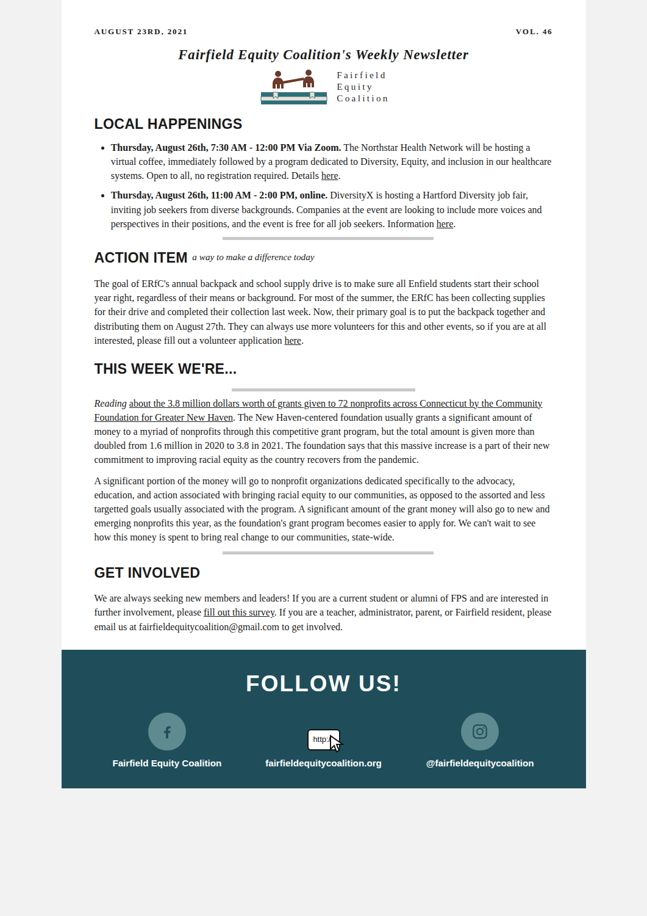August 23rd, 2021 Vol. 46
Fairfield Equity Coalition's Weekly Newsletter
Fairfield
Equity
Coalition
LOCAL HAPPENINGS
Thursday, August 26th, 7:30 AM - 12:00 PM Via Zoom. The Northstar Health Network will be hosting a virtual coffee, immediately followed by a program dedicated to Diversity, Equity, and inclusion in our healthcare systems. Open to all, no registration required. Details here.
Thursday, August 26th, 11:00 AM - 2:00 PM, online. DiversityX is hosting a Hartford Diversity job fair, inviting job seekers from diverse backgrounds. Companies at the event are looking to include more voices and perspectives in their positions, and the event is free for all job seekers. Information here.
ACTION ITEM
a way to make a difference today
The goal of ERfC's annual backpack and school supply drive is to make sure all Enfield students start their school year right, regardless of their means or background. For most of the summer, the ERfC has been collecting supplies for their drive and completed their collection last week. Now, their primary goal is to put the backpack together and distributing them on August 27th. They can always use more volunteers for this and other events, so if you are at all interested, please fill out a volunteer application here.
THIS WEEK WE'RE...
Reading about the 3.8 million dollars worth of grants given to 72 nonprofits across Connecticut by the Community Foundation for Greater New Haven. The New Haven-centered foundation usually grants a significant amount of money to a myriad of nonprofits through this competitive grant program, but the total amount is given more than doubled from 1.6 million in 2020 to 3.8 in 2021. The foundation says that this massive increase is a part of their new commitment to improving racial equity as the country recovers from the pandemic.
A significant portion of the money will go to nonprofit organizations dedicated specifically to the advocacy, education, and action associated with bringing racial equity to our communities, as opposed to the assorted and less targetted goals usually associated with the program. A significant amount of the grant money will also go to new and emerging nonprofits this year, as the foundation's grant program becomes easier to apply for. We can't wait to see how this money is spent to bring real change to our communities, state-wide.
GET INVOLVED
We are always seeking new members and leaders! If you are a current student or alumni of FPS and are interested in further involvement, please fill out this survey. If you are a teacher, administrator, parent, or Fairfield resident, please email us at fairfieldequitycoalition@gmail.com to get involved.
FOLLOW US!
Fairfield Equity Coalition
http://
fairfieldequitycoalition.org
@fairfieldequitycoalition